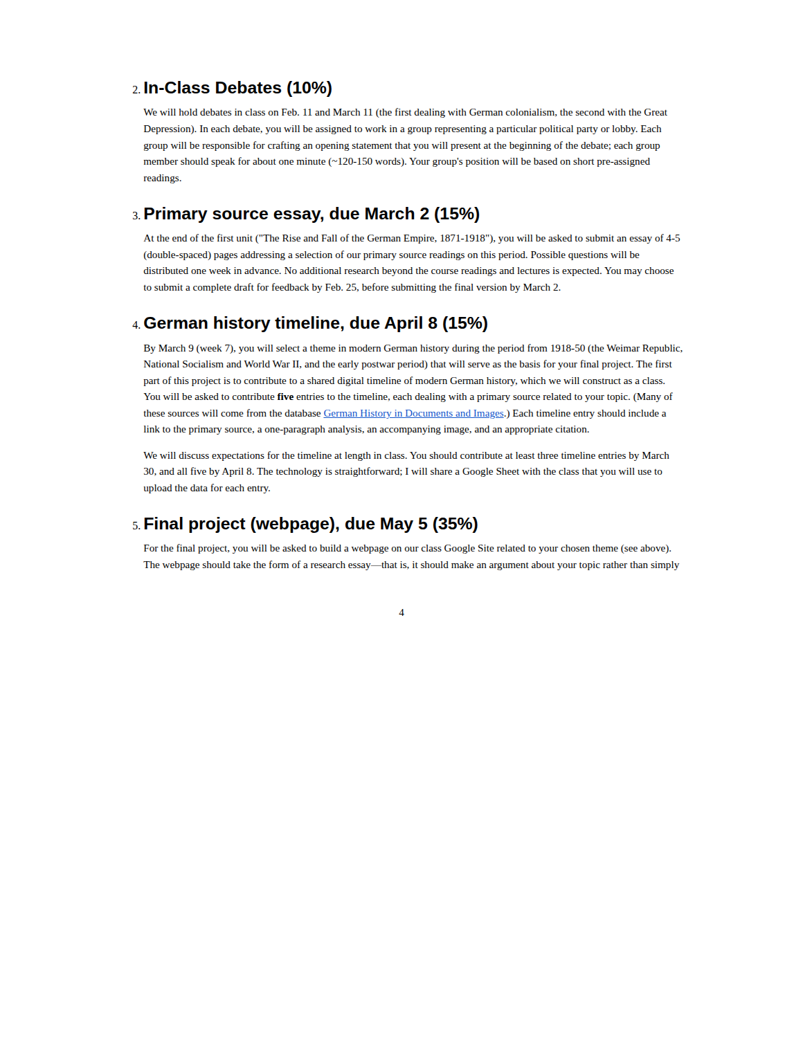In-Class Debates (10%)
We will hold debates in class on Feb. 11 and March 11 (the first dealing with German colonialism, the second with the Great Depression). In each debate, you will be assigned to work in a group representing a particular political party or lobby. Each group will be responsible for crafting an opening statement that you will present at the beginning of the debate; each group member should speak for about one minute (~120-150 words). Your group's position will be based on short pre-assigned readings.
Primary source essay, due March 2 (15%)
At the end of the first unit ("The Rise and Fall of the German Empire, 1871-1918"), you will be asked to submit an essay of 4-5 (double-spaced) pages addressing a selection of our primary source readings on this period. Possible questions will be distributed one week in advance. No additional research beyond the course readings and lectures is expected. You may choose to submit a complete draft for feedback by Feb. 25, before submitting the final version by March 2.
German history timeline, due April 8 (15%)
By March 9 (week 7), you will select a theme in modern German history during the period from 1918-50 (the Weimar Republic, National Socialism and World War II, and the early postwar period) that will serve as the basis for your final project. The first part of this project is to contribute to a shared digital timeline of modern German history, which we will construct as a class. You will be asked to contribute five entries to the timeline, each dealing with a primary source related to your topic. (Many of these sources will come from the database German History in Documents and Images.) Each timeline entry should include a link to the primary source, a one-paragraph analysis, an accompanying image, and an appropriate citation.
We will discuss expectations for the timeline at length in class. You should contribute at least three timeline entries by March 30, and all five by April 8. The technology is straightforward; I will share a Google Sheet with the class that you will use to upload the data for each entry.
Final project (webpage), due May 5 (35%)
For the final project, you will be asked to build a webpage on our class Google Site related to your chosen theme (see above). The webpage should take the form of a research essay—that is, it should make an argument about your topic rather than simply
4